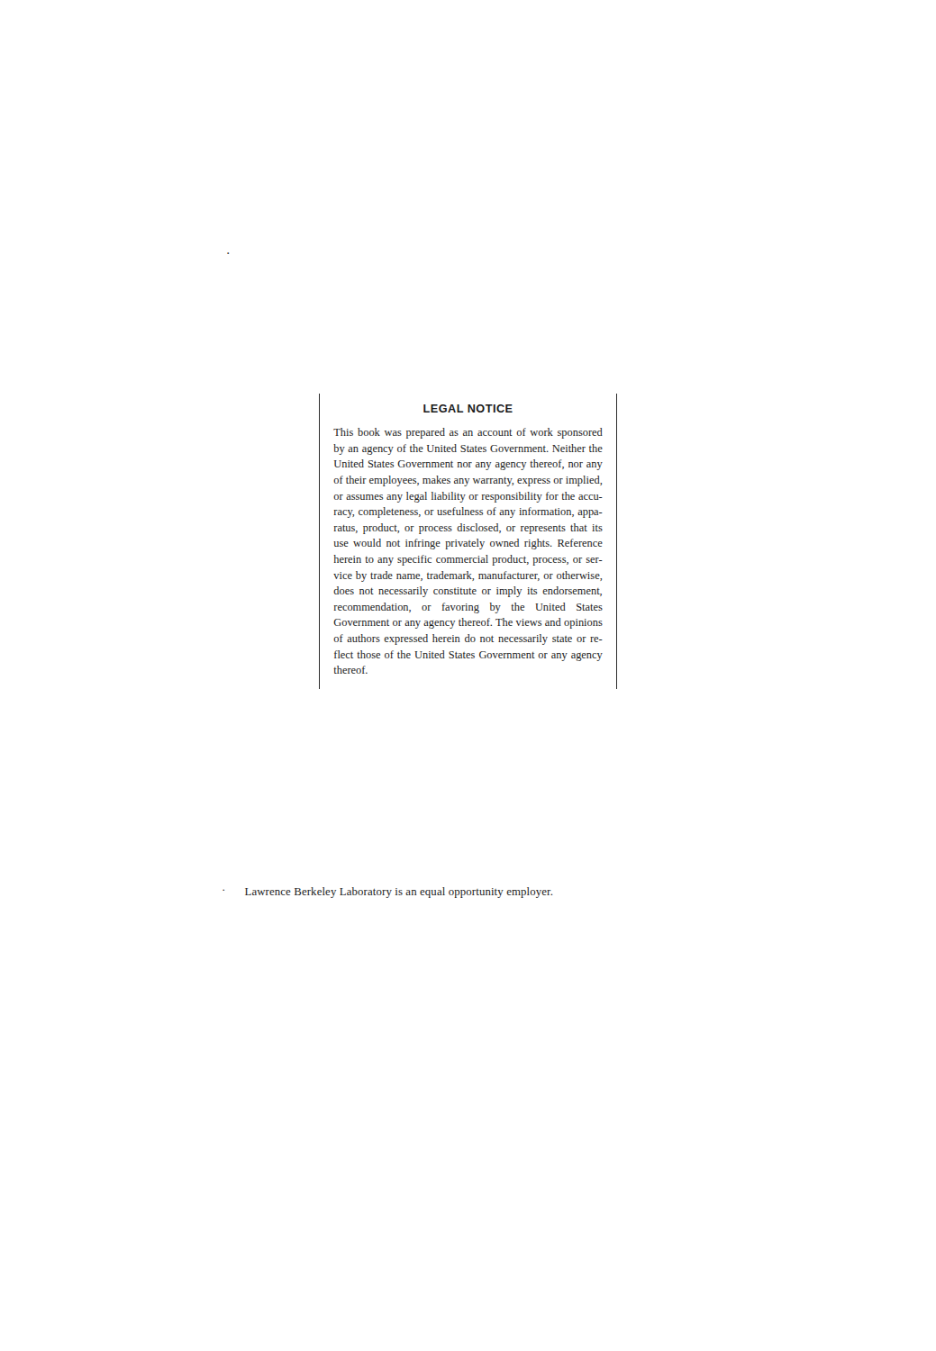·
LEGAL NOTICE
This book was prepared as an account of work sponsored by an agency of the United States Government. Neither the United States Government nor any agency thereof, nor any of their employees, makes any warranty, express or implied, or assumes any legal liability or responsibility for the accuracy, completeness, or usefulness of any information, apparatus, product, or process disclosed, or represents that its use would not infringe privately owned rights. Reference herein to any specific commercial product, process, or service by trade name, trademark, manufacturer, or otherwise, does not necessarily constitute or imply its endorsement, recommendation, or favoring by the United States Government or any agency thereof. The views and opinions of authors expressed herein do not necessarily state or reflect those of the United States Government or any agency thereof.
· Lawrence Berkeley Laboratory is an equal opportunity employer.